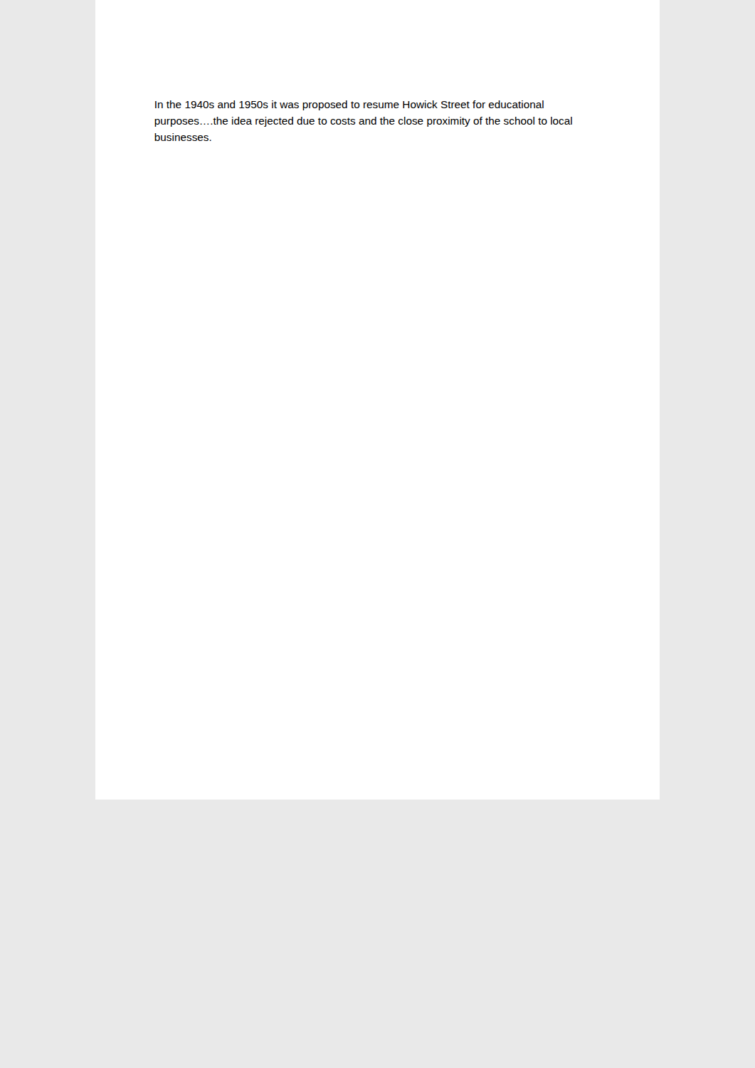In the 1940s and 1950s it was proposed to resume Howick Street for educational purposes….the idea rejected due to costs and the close proximity of the school to local businesses.